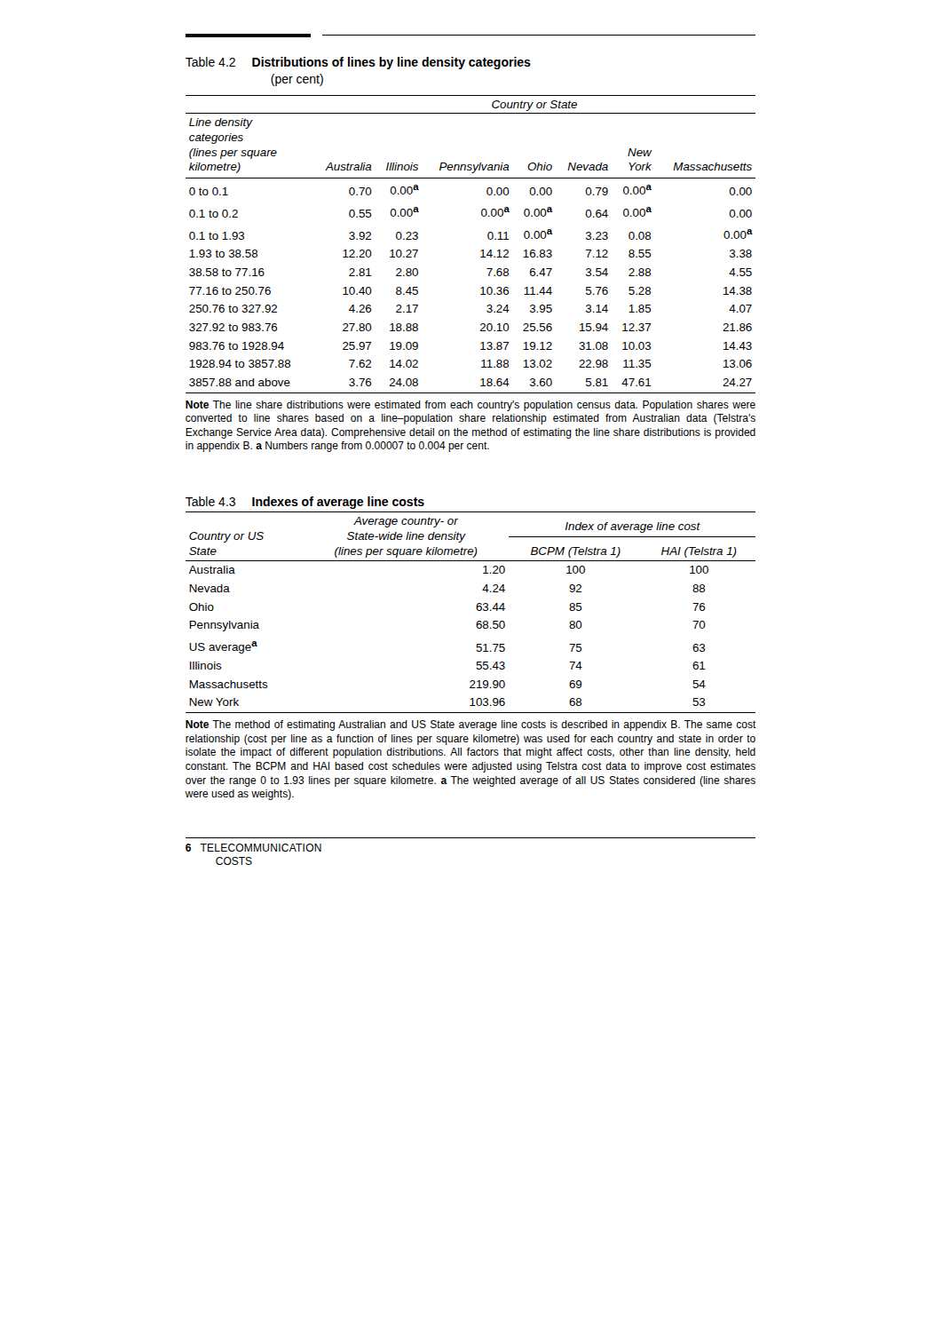Table 4.2 Distributions of lines by line density categories
(per cent)
| | Country or State |
| --- | --- |
| Line density categories (lines per square kilometre) | Australia | Illinois | Pennsylvania | Ohio | Nevada | New York | Massachusetts |
| 0 to 0.1 | 0.70 | 0.00 a | 0.00 | 0.00 | 0.79 | 0.00 a | 0.00 |
| 0.1 to 0.2 | 0.55 | 0.00 a | 0.00 a | 0.00 a | 0.64 | 0.00 a | 0.00 |
| 0.1 to 1.93 | 3.92 | 0.23 | 0.11 | 0.00 a | 3.23 | 0.08 | 0.00 a |
| 1.93 to 38.58 | 12.20 | 10.27 | 14.12 | 16.83 | 7.12 | 8.55 | 3.38 |
| 38.58 to 77.16 | 2.81 | 2.80 | 7.68 | 6.47 | 3.54 | 2.88 | 4.55 |
| 77.16 to 250.76 | 10.40 | 8.45 | 10.36 | 11.44 | 5.76 | 5.28 | 14.38 |
| 250.76 to 327.92 | 4.26 | 2.17 | 3.24 | 3.95 | 3.14 | 1.85 | 4.07 |
| 327.92 to 983.76 | 27.80 | 18.88 | 20.10 | 25.56 | 15.94 | 12.37 | 21.86 |
| 983.76 to 1928.94 | 25.97 | 19.09 | 13.87 | 19.12 | 31.08 | 10.03 | 14.43 |
| 1928.94 to 3857.88 | 7.62 | 14.02 | 11.88 | 13.02 | 22.98 | 11.35 | 13.06 |
| 3857.88 and above | 3.76 | 24.08 | 18.64 | 3.60 | 5.81 | 47.61 | 24.27 |
Note The line share distributions were estimated from each country's population census data. Population shares were converted to line shares based on a line–population share relationship estimated from Australian data (Telstra's Exchange Service Area data). Comprehensive detail on the method of estimating the line share distributions is provided in appendix B. a Numbers range from 0.00007 to 0.004 per cent.
Table 4.3 Indexes of average line costs
| Country or US State | Average country- or State-wide line density (lines per square kilometre) | Index of average line cost |
| --- | --- | --- |
| BCPM (Telstra 1) | HAI (Telstra 1) |
| Australia | 1.20 | 100 | 100 |
| Nevada | 4.24 | 92 | 88 |
| Ohio | 63.44 | 85 | 76 |
| Pennsylvania | 68.50 | 80 | 70 |
| US average a | 51.75 | 75 | 63 |
| Illinois | 55.43 | 74 | 61 |
| Massachusetts | 219.90 | 69 | 54 |
| New York | 103.96 | 68 | 53 |
Note The method of estimating Australian and US State average line costs is described in appendix B. The same cost relationship (cost per line as a function of lines per square kilometre) was used for each country and state in order to isolate the impact of different population distributions. All factors that might affect costs, other than line density, held constant. The BCPM and HAI based cost schedules were adjusted using Telstra cost data to improve cost estimates over the range 0 to 1.93 lines per square kilometre. a The weighted average of all US States considered (line shares were used as weights).
6 TELECOMMUNICATION
COSTS